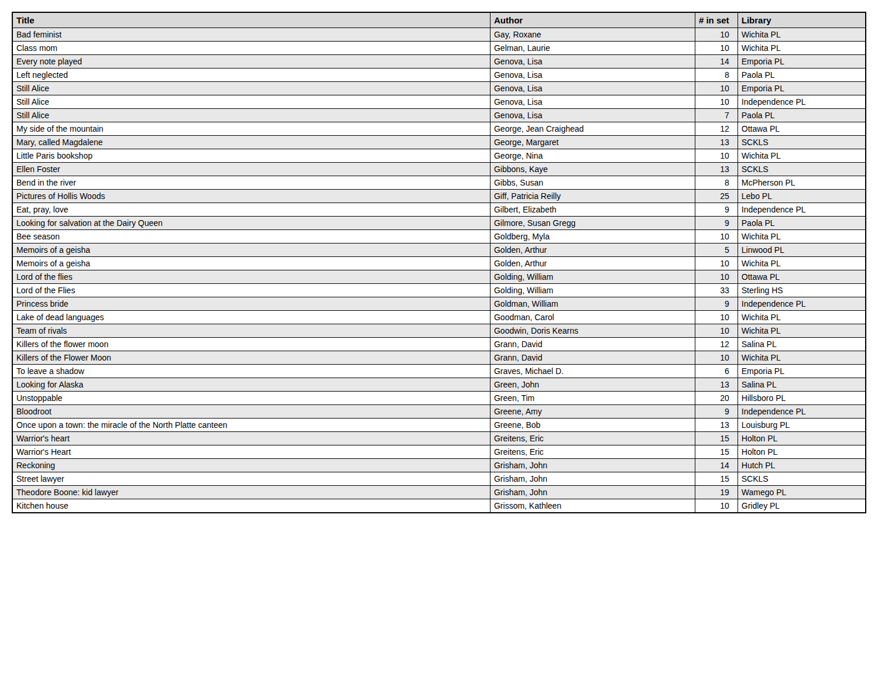| Title | Author | # in set | Library |
| --- | --- | --- | --- |
| Bad feminist | Gay, Roxane | 10 | Wichita PL |
| Class mom | Gelman, Laurie | 10 | Wichita PL |
| Every note played | Genova, Lisa | 14 | Emporia PL |
| Left neglected | Genova, Lisa | 8 | Paola PL |
| Still Alice | Genova, Lisa | 10 | Emporia PL |
| Still Alice | Genova, Lisa | 10 | Independence PL |
| Still Alice | Genova, Lisa | 7 | Paola PL |
| My side of the mountain | George, Jean Craighead | 12 | Ottawa PL |
| Mary, called Magdalene | George, Margaret | 13 | SCKLS |
| Little Paris bookshop | George, Nina | 10 | Wichita PL |
| Ellen Foster | Gibbons, Kaye | 13 | SCKLS |
| Bend in the river | Gibbs, Susan | 8 | McPherson PL |
| Pictures of Hollis Woods | Giff, Patricia Reilly | 25 | Lebo PL |
| Eat, pray, love | Gilbert, Elizabeth | 9 | Independence PL |
| Looking for salvation at the Dairy Queen | Gilmore, Susan Gregg | 9 | Paola PL |
| Bee season | Goldberg, Myla | 10 | Wichita PL |
| Memoirs of a geisha | Golden, Arthur | 5 | Linwood PL |
| Memoirs of a geisha | Golden, Arthur | 10 | Wichita PL |
| Lord of the flies | Golding, William | 10 | Ottawa PL |
| Lord of the Flies | Golding, William | 33 | Sterling HS |
| Princess bride | Goldman, William | 9 | Independence PL |
| Lake of dead languages | Goodman, Carol | 10 | Wichita PL |
| Team of rivals | Goodwin, Doris Kearns | 10 | Wichita PL |
| Killers of the flower moon | Grann, David | 12 | Salina PL |
| Killers of the Flower Moon | Grann, David | 10 | Wichita PL |
| To leave a shadow | Graves, Michael D. | 6 | Emporia PL |
| Looking for Alaska | Green, John | 13 | Salina PL |
| Unstoppable | Green, Tim | 20 | Hillsboro PL |
| Bloodroot | Greene, Amy | 9 | Independence PL |
| Once upon a town: the miracle of the North Platte canteen | Greene, Bob | 13 | Louisburg PL |
| Warrior's heart | Greitens, Eric | 15 | Holton PL |
| Warrior's Heart | Greitens, Eric | 15 | Holton PL |
| Reckoning | Grisham, John | 14 | Hutch PL |
| Street lawyer | Grisham, John | 15 | SCKLS |
| Theodore Boone: kid lawyer | Grisham, John | 19 | Wamego PL |
| Kitchen house | Grissom, Kathleen | 10 | Gridley PL |